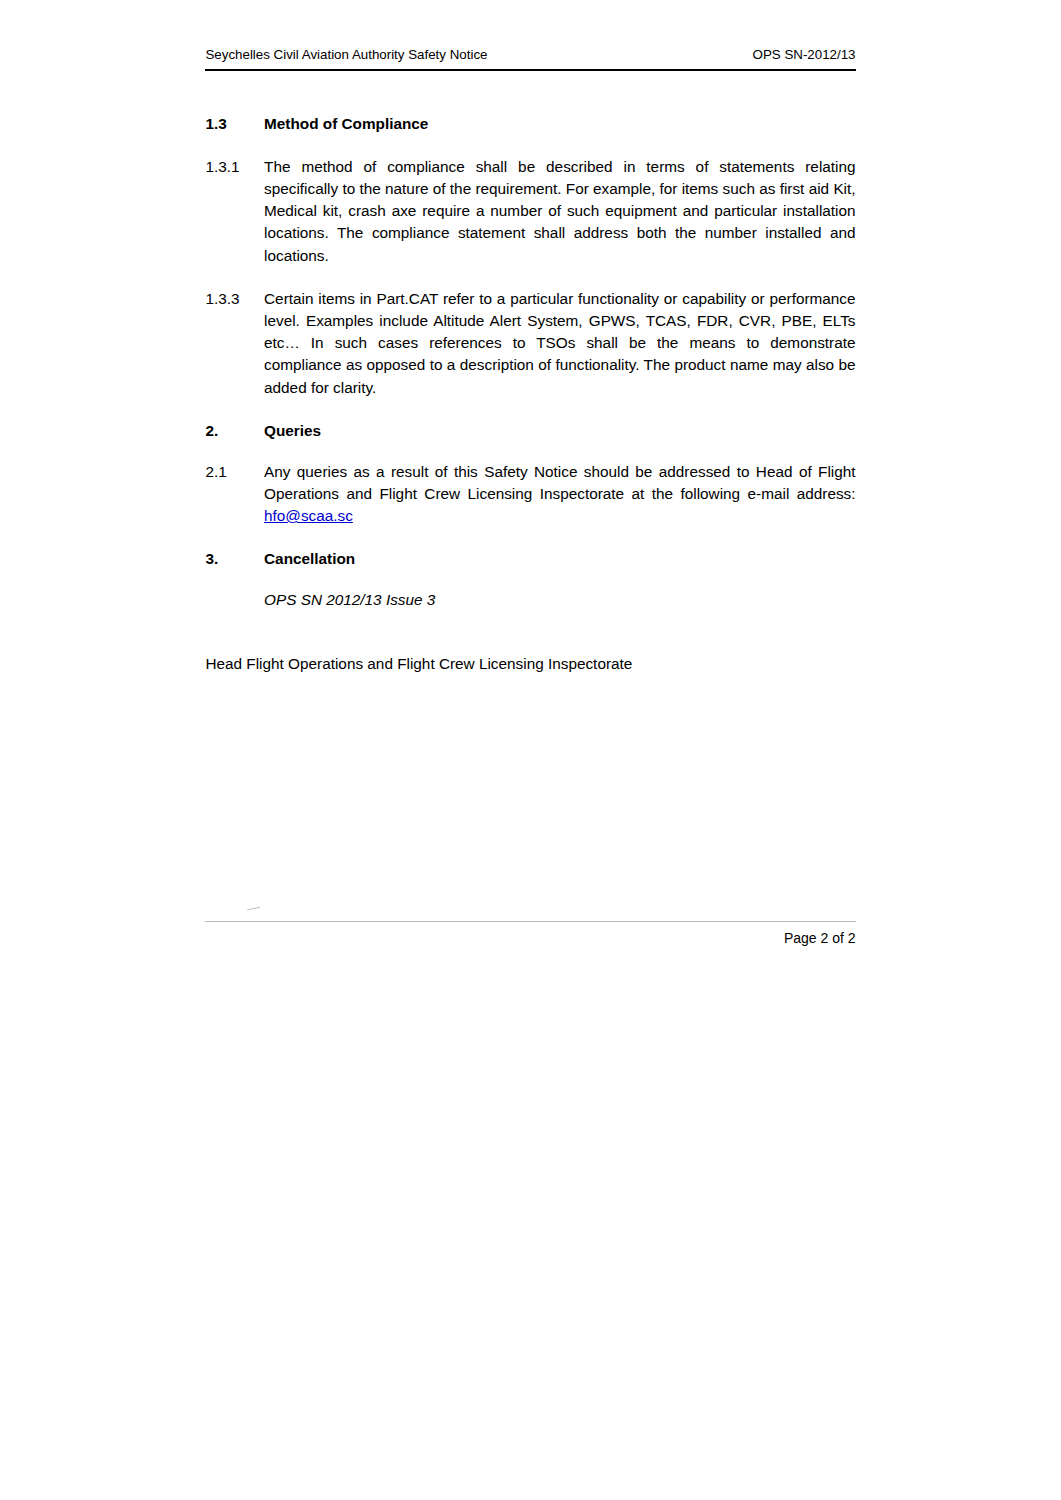Seychelles Civil Aviation Authority Safety Notice
OPS SN-2012/13
1.3 Method of Compliance
1.3.1
The method of compliance shall be described in terms of statements relating specifically to the nature of the requirement. For example, for items such as first aid Kit, Medical kit, crash axe require a number of such equipment and particular installation locations. The compliance statement shall address both the number installed and locations.
1.3.3
Certain items in Part.CAT refer to a particular functionality or capability or performance level. Examples include Altitude Alert System, GPWS, TCAS, FDR, CVR, PBE, ELTs etc… In such cases references to TSOs shall be the means to demonstrate compliance as opposed to a description of functionality. The product name may also be added for clarity.
2.
Queries
2.1
Any queries as a result of this Safety Notice should be addressed to Head of Flight Operations and Flight Crew Licensing Inspectorate at the following e-mail address: hfo@scaa.sc
3.
Cancellation
OPS SN 2012/13 Issue 3
Head Flight Operations and Flight Crew Licensing Inspectorate
Page 2 of 2